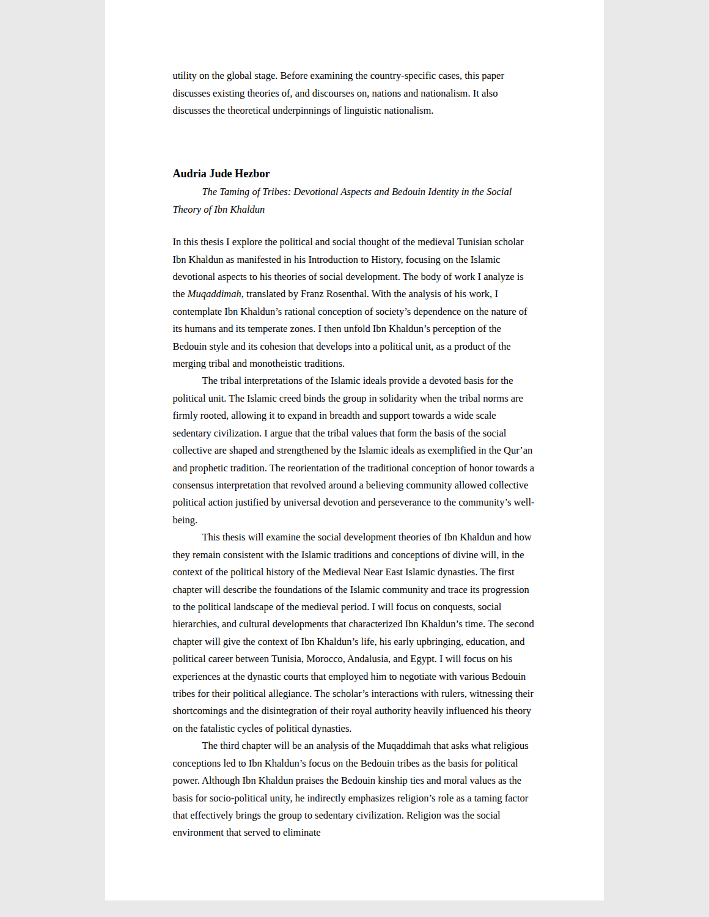utility on the global stage. Before examining the country-specific cases, this paper discusses existing theories of, and discourses on, nations and nationalism. It also discusses the theoretical underpinnings of linguistic nationalism.
Audria Jude Hezbor
The Taming of Tribes: Devotional Aspects and Bedouin Identity in the Social Theory of Ibn Khaldun
In this thesis I explore the political and social thought of the medieval Tunisian scholar Ibn Khaldun as manifested in his Introduction to History, focusing on the Islamic devotional aspects to his theories of social development. The body of work I analyze is the Muqaddimah, translated by Franz Rosenthal. With the analysis of his work, I contemplate Ibn Khaldun’s rational conception of society’s dependence on the nature of its humans and its temperate zones. I then unfold Ibn Khaldun’s perception of the Bedouin style and its cohesion that develops into a political unit, as a product of the merging tribal and monotheistic traditions.
The tribal interpretations of the Islamic ideals provide a devoted basis for the political unit. The Islamic creed binds the group in solidarity when the tribal norms are firmly rooted, allowing it to expand in breadth and support towards a wide scale sedentary civilization. I argue that the tribal values that form the basis of the social collective are shaped and strengthened by the Islamic ideals as exemplified in the Qur’an and prophetic tradition. The reorientation of the traditional conception of honor towards a consensus interpretation that revolved around a believing community allowed collective political action justified by universal devotion and perseverance to the community’s well-being.
This thesis will examine the social development theories of Ibn Khaldun and how they remain consistent with the Islamic traditions and conceptions of divine will, in the context of the political history of the Medieval Near East Islamic dynasties. The first chapter will describe the foundations of the Islamic community and trace its progression to the political landscape of the medieval period. I will focus on conquests, social hierarchies, and cultural developments that characterized Ibn Khaldun’s time. The second chapter will give the context of Ibn Khaldun’s life, his early upbringing, education, and political career between Tunisia, Morocco, Andalusia, and Egypt. I will focus on his experiences at the dynastic courts that employed him to negotiate with various Bedouin tribes for their political allegiance. The scholar’s interactions with rulers, witnessing their shortcomings and the disintegration of their royal authority heavily influenced his theory on the fatalistic cycles of political dynasties.
The third chapter will be an analysis of the Muqaddimah that asks what religious conceptions led to Ibn Khaldun’s focus on the Bedouin tribes as the basis for political power. Although Ibn Khaldun praises the Bedouin kinship ties and moral values as the basis for socio-political unity, he indirectly emphasizes religion’s role as a taming factor that effectively brings the group to sedentary civilization. Religion was the social environment that served to eliminate